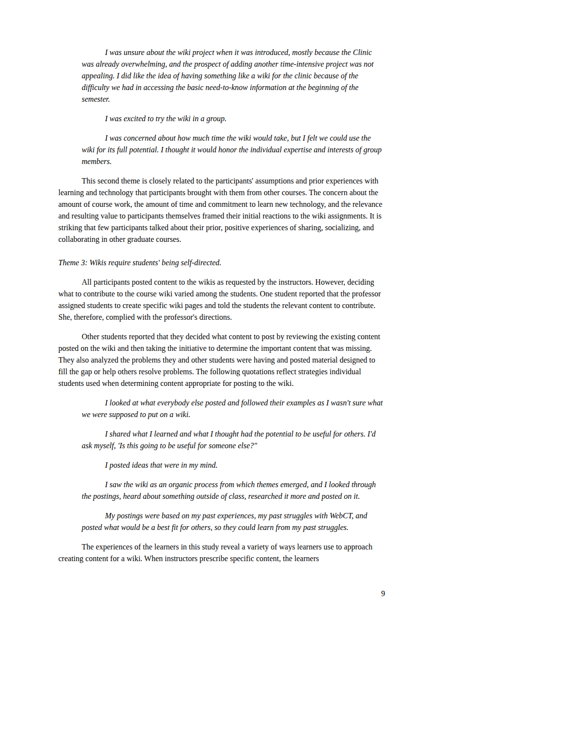I was unsure about the wiki project when it was introduced, mostly because the Clinic was already overwhelming, and the prospect of adding another time-intensive project was not appealing. I did like the idea of having something like a wiki for the clinic because of the difficulty we had in accessing the basic need-to-know information at the beginning of the semester.
I was excited to try the wiki in a group.
I was concerned about how much time the wiki would take, but I felt we could use the wiki for its full potential. I thought it would honor the individual expertise and interests of group members.
This second theme is closely related to the participants' assumptions and prior experiences with learning and technology that participants brought with them from other courses. The concern about the amount of course work, the amount of time and commitment to learn new technology, and the relevance and resulting value to participants themselves framed their initial reactions to the wiki assignments. It is striking that few participants talked about their prior, positive experiences of sharing, socializing, and collaborating in other graduate courses.
Theme 3: Wikis require students' being self-directed.
All participants posted content to the wikis as requested by the instructors. However, deciding what to contribute to the course wiki varied among the students. One student reported that the professor assigned students to create specific wiki pages and told the students the relevant content to contribute. She, therefore, complied with the professor's directions.
Other students reported that they decided what content to post by reviewing the existing content posted on the wiki and then taking the initiative to determine the important content that was missing. They also analyzed the problems they and other students were having and posted material designed to fill the gap or help others resolve problems. The following quotations reflect strategies individual students used when determining content appropriate for posting to the wiki.
I looked at what everybody else posted and followed their examples as I wasn't sure what we were supposed to put on a wiki.
I shared what I learned and what I thought had the potential to be useful for others. I'd ask myself, 'Is this going to be useful for someone else?"
I posted ideas that were in my mind.
I saw the wiki as an organic process from which themes emerged, and I looked through the postings, heard about something outside of class, researched it more and posted on it.
My postings were based on my past experiences, my past struggles with WebCT, and posted what would be a best fit for others, so they could learn from my past struggles.
The experiences of the learners in this study reveal a variety of ways learners use to approach creating content for a wiki. When instructors prescribe specific content, the learners
9